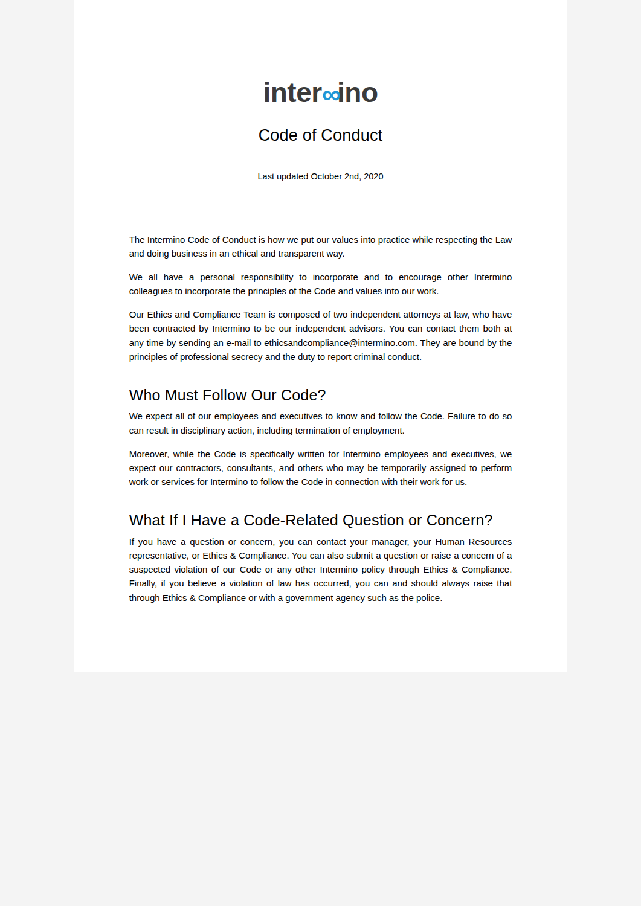inter∞ino
Code of Conduct
Last updated October 2nd, 2020
The Intermino Code of Conduct is how we put our values into practice while respecting the Law and doing business in an ethical and transparent way.
We all have a personal responsibility to incorporate and to encourage other Intermino colleagues to incorporate the principles of the Code and values into our work.
Our Ethics and Compliance Team is composed of two independent attorneys at law, who have been contracted by Intermino to be our independent advisors. You can contact them both at any time by sending an e-mail to ethicsandcompliance@intermino.com. They are bound by the principles of professional secrecy and the duty to report criminal conduct.
Who Must Follow Our Code?
We expect all of our employees and executives to know and follow the Code. Failure to do so can result in disciplinary action, including termination of employment.
Moreover, while the Code is specifically written for Intermino employees and executives, we expect our contractors, consultants, and others who may be temporarily assigned to perform work or services for Intermino to follow the Code in connection with their work for us.
What If I Have a Code-Related Question or Concern?
If you have a question or concern, you can contact your manager, your Human Resources representative, or Ethics & Compliance. You can also submit a question or raise a concern of a suspected violation of our Code or any other Intermino policy through Ethics & Compliance. Finally, if you believe a violation of law has occurred, you can and should always raise that through Ethics & Compliance or with a government agency such as the police.